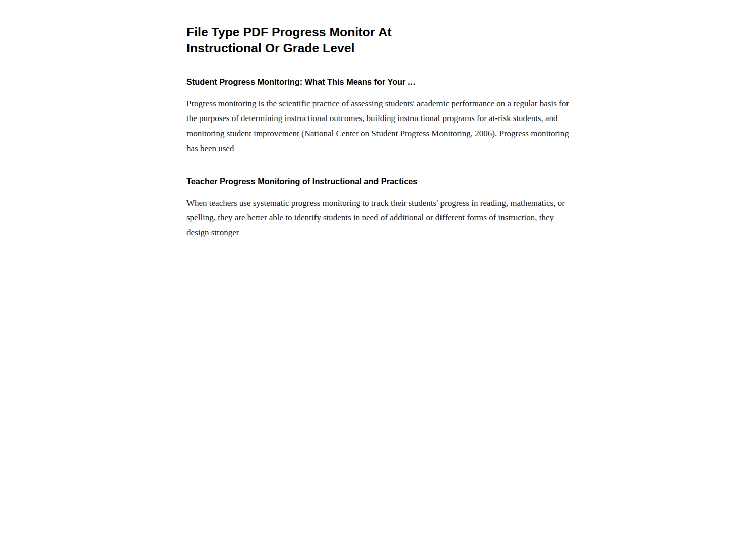File Type PDF Progress Monitor At Instructional Or Grade Level
Student Progress Monitoring: What This Means for Your ...
Progress monitoring is the scientific practice of assessing students' academic performance on a regular basis for the purposes of determining instructional outcomes, building instructional programs for at-risk students, and monitoring student improvement (National Center on Student Progress Monitoring, 2006). Progress monitoring has been used
Teacher Progress Monitoring of Instructional and Practices
When teachers use systematic progress monitoring to track their students' progress in reading, mathematics, or spelling, they are better able to identify students in need of additional or different forms of instruction, they design stronger